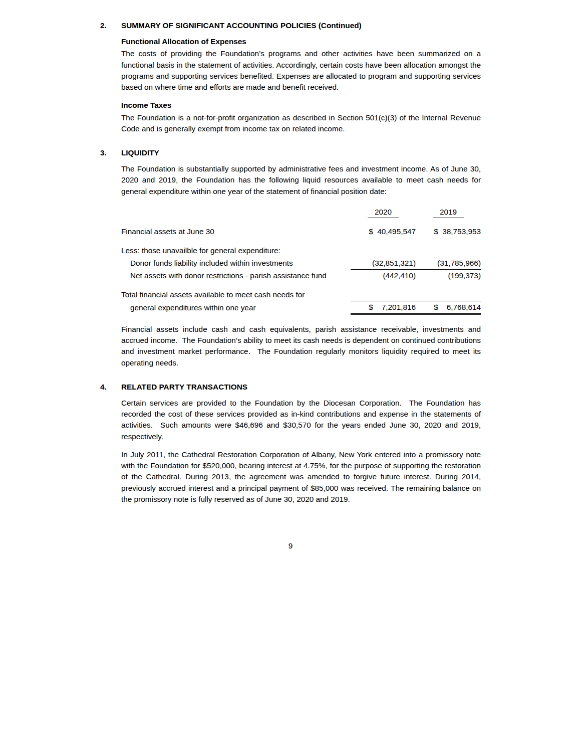2.
SUMMARY OF SIGNIFICANT ACCOUNTING POLICIES (Continued)
Functional Allocation of Expenses
The costs of providing the Foundation’s programs and other activities have been summarized on a functional basis in the statement of activities. Accordingly, certain costs have been allocation amongst the programs and supporting services benefited. Expenses are allocated to program and supporting services based on where time and efforts are made and benefit received.
Income Taxes
The Foundation is a not-for-profit organization as described in Section 501(c)(3) of the Internal Revenue Code and is generally exempt from income tax on related income.
3.
LIQUIDITY
The Foundation is substantially supported by administrative fees and investment income. As of June 30, 2020 and 2019, the Foundation has the following liquid resources available to meet cash needs for general expenditure within one year of the statement of financial position date:
| | 2020 | 2019 |
| Financial assets at June 30 | $ 40,495,547 | $ 38,753,953 |
| Less: those unavailble for general expenditure: | | |
| Donor funds liability included within investments | (32,851,321) | (31,785,966) |
| Net assets with donor restrictions - parish assistance fund | (442,410) | (199,373) |
| Total financial assets available to meet cash needs for | | |
| general expenditures within one year | $ 7,201,816 | $ 6,768,614 |
Financial assets include cash and cash equivalents, parish assistance receivable, investments and accrued income. The Foundation’s ability to meet its cash needs is dependent on continued contributions and investment market performance. The Foundation regularly monitors liquidity required to meet its operating needs.
4.
RELATED PARTY TRANSACTIONS
Certain services are provided to the Foundation by the Diocesan Corporation. The Foundation has recorded the cost of these services provided as in-kind contributions and expense in the statements of activities. Such amounts were $46,696 and $30,570 for the years ended June 30, 2020 and 2019, respectively.
In July 2011, the Cathedral Restoration Corporation of Albany, New York entered into a promissory note with the Foundation for $520,000, bearing interest at 4.75%, for the purpose of supporting the restoration of the Cathedral. During 2013, the agreement was amended to forgive future interest. During 2014, previously accrued interest and a principal payment of $85,000 was received. The remaining balance on the promissory note is fully reserved as of June 30, 2020 and 2019.
9